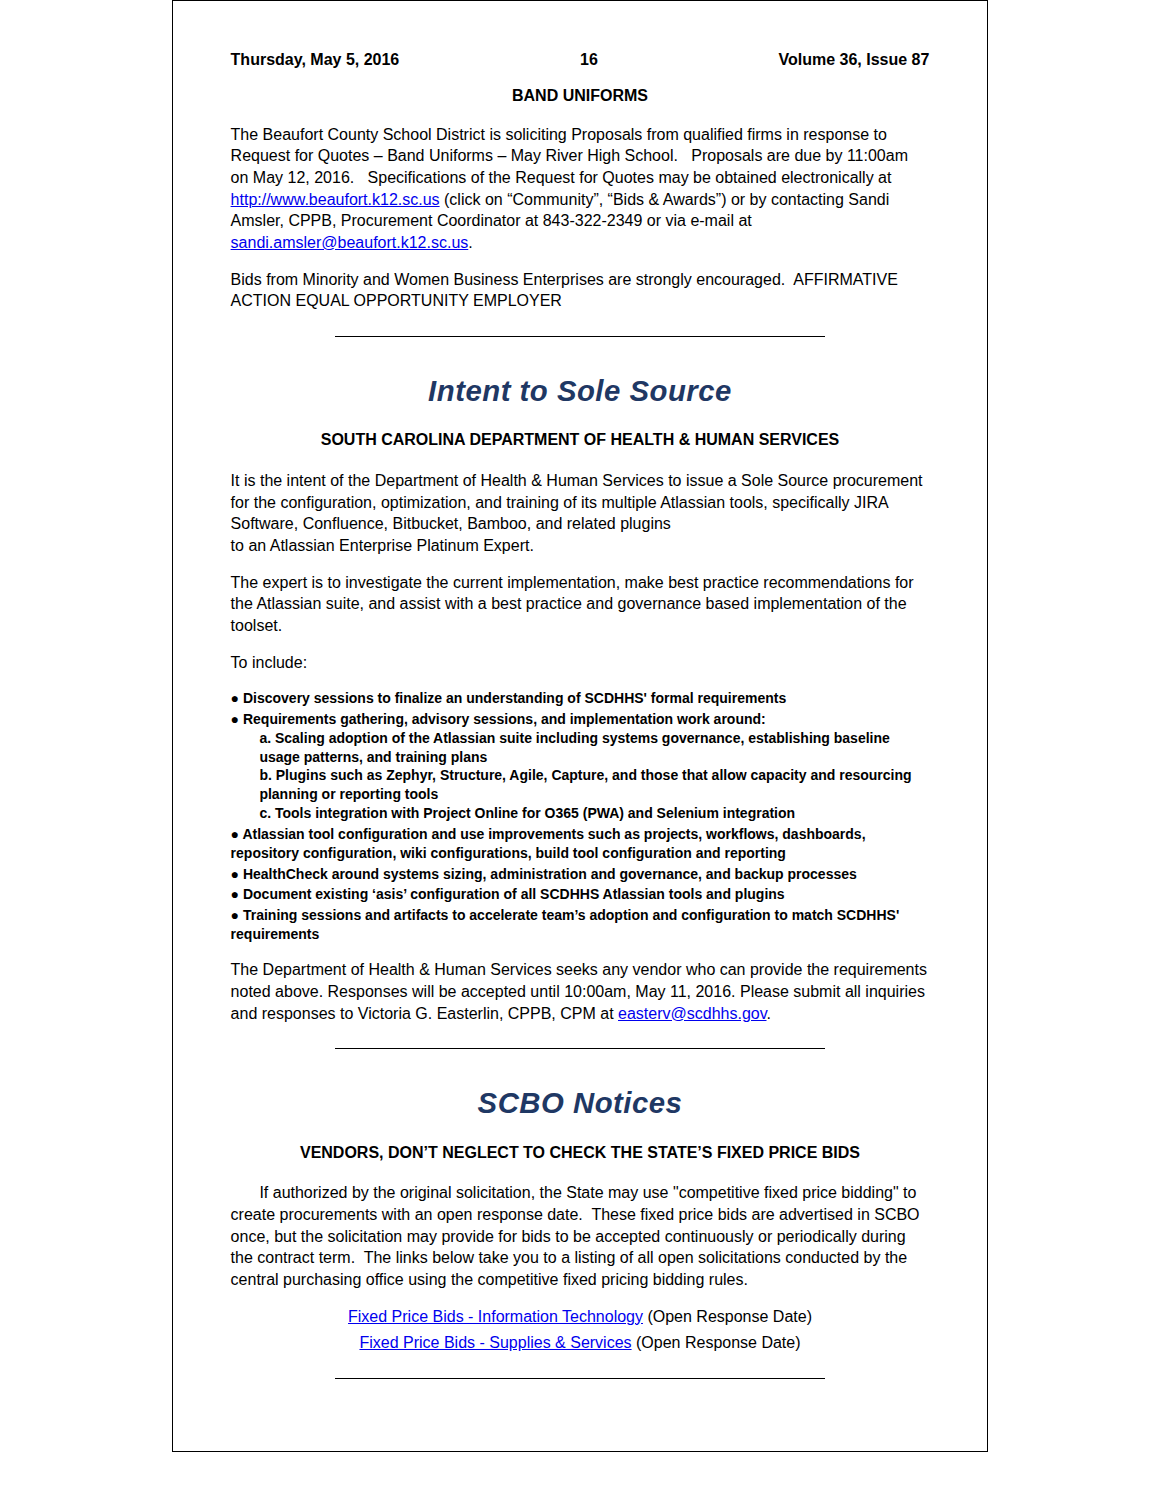Thursday, May 5, 2016 16 Volume 36, Issue 87
BAND UNIFORMS
The Beaufort County School District is soliciting Proposals from qualified firms in response to Request for Quotes – Band Uniforms – May River High School. Proposals are due by 11:00am on May 12, 2016. Specifications of the Request for Quotes may be obtained electronically at http://www.beaufort.k12.sc.us (click on “Community”, “Bids & Awards”) or by contacting Sandi Amsler, CPPB, Procurement Coordinator at 843-322-2349 or via e-mail at sandi.amsler@beaufort.k12.sc.us.
Bids from Minority and Women Business Enterprises are strongly encouraged. AFFIRMATIVE ACTION EQUAL OPPORTUNITY EMPLOYER
Intent to Sole Source
SOUTH CAROLINA DEPARTMENT OF HEALTH & HUMAN SERVICES
It is the intent of the Department of Health & Human Services to issue a Sole Source procurement for the configuration, optimization, and training of its multiple Atlassian tools, specifically JIRA Software, Confluence, Bitbucket, Bamboo, and related plugins
to an Atlassian Enterprise Platinum Expert.
The expert is to investigate the current implementation, make best practice recommendations for the Atlassian suite, and assist with a best practice and governance based implementation of the toolset.
To include:
● Discovery sessions to finalize an understanding of SCDHHS' formal requirements
● Requirements gathering, advisory sessions, and implementation work around:
a. Scaling adoption of the Atlassian suite including systems governance, establishing baseline usage patterns, and training plans
b. Plugins such as Zephyr, Structure, Agile, Capture, and those that allow capacity and resourcing planning or reporting tools
c. Tools integration with Project Online for O365 (PWA) and Selenium integration
● Atlassian tool configuration and use improvements such as projects, workflows, dashboards, repository configuration, wiki configurations, build tool configuration and reporting
● HealthCheck around systems sizing, administration and governance, and backup processes
● Document existing ‘asis’ configuration of all SCDHHS Atlassian tools and plugins
● Training sessions and artifacts to accelerate team’s adoption and configuration to match SCDHHS' requirements
The Department of Health & Human Services seeks any vendor who can provide the requirements noted above. Responses will be accepted until 10:00am, May 11, 2016. Please submit all inquiries and responses to Victoria G. Easterlin, CPPB, CPM at easterv@scdhhs.gov.
SCBO Notices
VENDORS, DON’T NEGLECT TO CHECK THE STATE’S FIXED PRICE BIDS
If authorized by the original solicitation, the State may use "competitive fixed price bidding" to create procurements with an open response date. These fixed price bids are advertised in SCBO once, but the solicitation may provide for bids to be accepted continuously or periodically during the contract term. The links below take you to a listing of all open solicitations conducted by the central purchasing office using the competitive fixed pricing bidding rules.
Fixed Price Bids - Information Technology (Open Response Date)
Fixed Price Bids - Supplies & Services (Open Response Date)